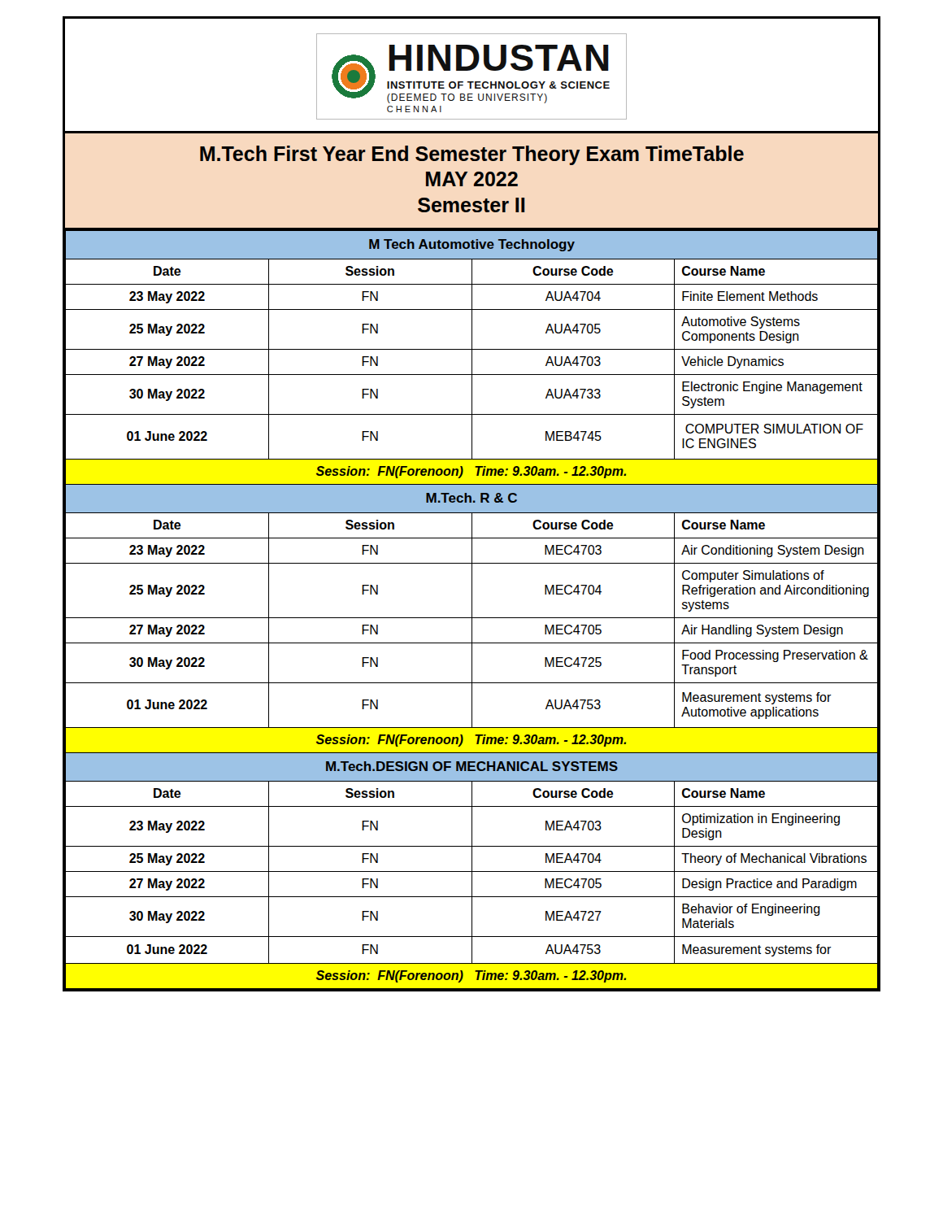HINDUSTAN
INSTITUTE OF TECHNOLOGY & SCIENCE
(DEEMED TO BE UNIVERSITY)
CHENNAI
M.Tech First Year End Semester Theory Exam TimeTable
MAY 2022
Semester II
| M Tech Automotive Technology |
| Date | Session | Course Code | Course Name |
| 23 May 2022 | FN | AUA4704 | Finite Element Methods |
| 25 May 2022 | FN | AUA4705 | Automotive Systems Components Design |
| 27 May 2022 | FN | AUA4703 | Vehicle Dynamics |
| 30 May 2022 | FN | AUA4733 | Electronic Engine Management System |
| 01 June 2022 | FN | MEB4745 | COMPUTER SIMULATION OF IC ENGINES |
| Session: FN(Forenoon) Time: 9.30am. - 12.30pm. |
| M.Tech. R & C |
| Date | Session | Course Code | Course Name |
| 23 May 2022 | FN | MEC4703 | Air Conditioning System Design |
| 25 May 2022 | FN | MEC4704 | Computer Simulations of Refrigeration and Airconditioning systems |
| 27 May 2022 | FN | MEC4705 | Air Handling System Design |
| 30 May 2022 | FN | MEC4725 | Food Processing Preservation & Transport |
| 01 June 2022 | FN | AUA4753 | Measurement systems for Automotive applications |
| Session: FN(Forenoon) Time: 9.30am. - 12.30pm. |
| M.Tech.DESIGN OF MECHANICAL SYSTEMS |
| Date | Session | Course Code | Course Name |
| 23 May 2022 | FN | MEA4703 | Optimization in Engineering Design |
| 25 May 2022 | FN | MEA4704 | Theory of Mechanical Vibrations |
| 27 May 2022 | FN | MEC4705 | Design Practice and Paradigm |
| 30 May 2022 | FN | MEA4727 | Behavior of Engineering Materials |
| 01 June 2022 | FN | AUA4753 | Measurement systems for Automotive applications |
| Session: FN(Forenoon) Time: 9.30am. - 12.30pm. |